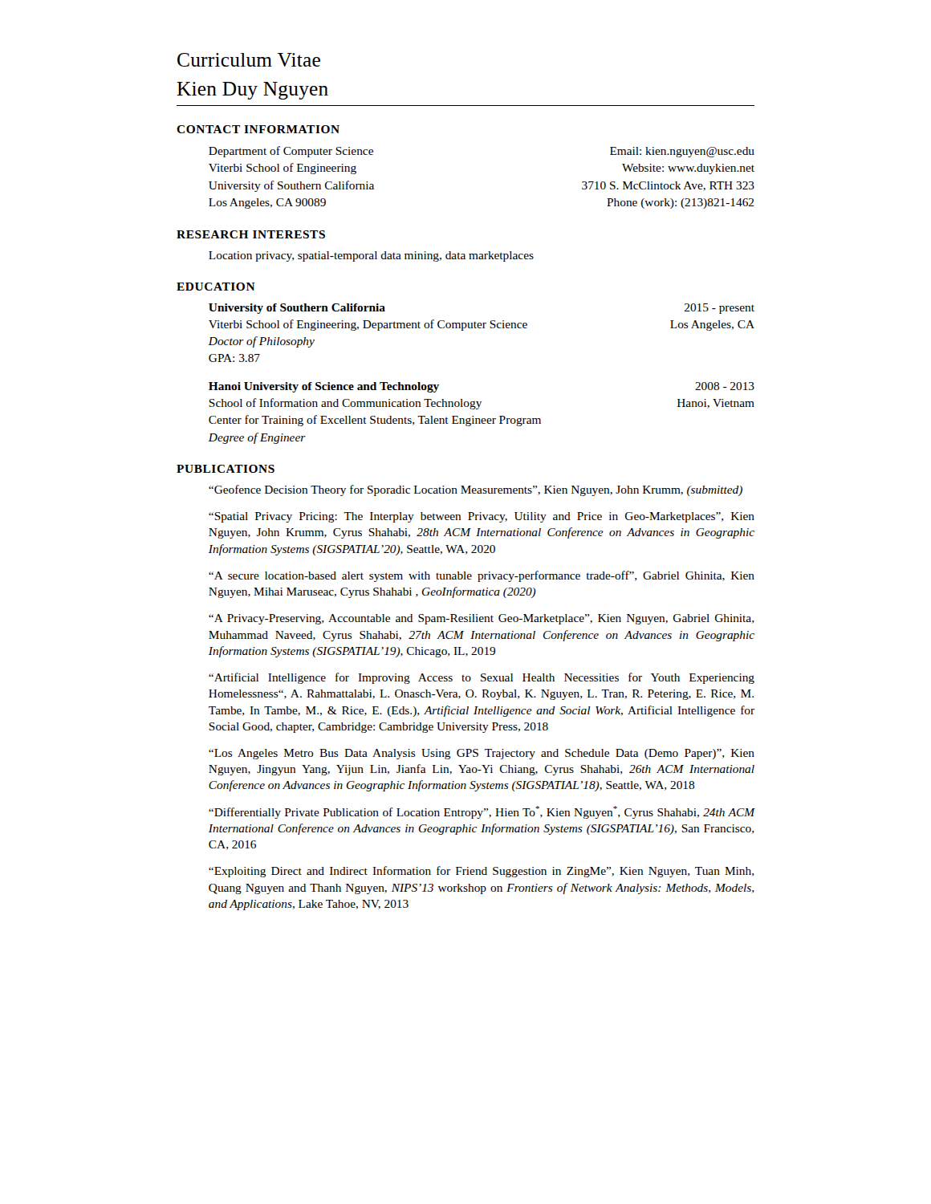Curriculum Vitae
Kien Duy Nguyen
CONTACT INFORMATION
| Department of Computer Science | Email: kien.nguyen@usc.edu |
| Viterbi School of Engineering | Website: www.duykien.net |
| University of Southern California | 3710 S. McClintock Ave, RTH 323 |
| Los Angeles, CA 90089 | Phone (work): (213)821-1462 |
RESEARCH INTERESTS
Location privacy, spatial-temporal data mining, data marketplaces
EDUCATION
| University of Southern California | 2015 - present |
| Viterbi School of Engineering, Department of Computer Science | Los Angeles, CA |
| Doctor of Philosophy |
| GPA: 3.87 |
| Hanoi University of Science and Technology | 2008 - 2013 |
| School of Information and Communication Technology | Hanoi, Vietnam |
| Center for Training of Excellent Students, Talent Engineer Program |
| Degree of Engineer |
PUBLICATIONS
“Geofence Decision Theory for Sporadic Location Measurements”, Kien Nguyen, John Krumm, (submitted)
“Spatial Privacy Pricing: The Interplay between Privacy, Utility and Price in Geo-Marketplaces”, Kien Nguyen, John Krumm, Cyrus Shahabi, 28th ACM International Conference on Advances in Geographic Information Systems (SIGSPATIAL’20), Seattle, WA, 2020
“A secure location-based alert system with tunable privacy-performance trade-off”, Gabriel Ghinita, Kien Nguyen, Mihai Maruseac, Cyrus Shahabi , GeoInformatica (2020)
“A Privacy-Preserving, Accountable and Spam-Resilient Geo-Marketplace”, Kien Nguyen, Gabriel Ghinita, Muhammad Naveed, Cyrus Shahabi, 27th ACM International Conference on Advances in Geographic Information Systems (SIGSPATIAL’19), Chicago, IL, 2019
“Artificial Intelligence for Improving Access to Sexual Health Necessities for Youth Experiencing Homelessness“, A. Rahmattalabi, L. Onasch-Vera, O. Roybal, K. Nguyen, L. Tran, R. Petering, E. Rice, M. Tambe, In Tambe, M., & Rice, E. (Eds.), Artificial Intelligence and Social Work, Artificial Intelligence for Social Good, chapter, Cambridge: Cambridge University Press, 2018
“Los Angeles Metro Bus Data Analysis Using GPS Trajectory and Schedule Data (Demo Paper)”, Kien Nguyen, Jingyun Yang, Yijun Lin, Jianfa Lin, Yao-Yi Chiang, Cyrus Shahabi, 26th ACM International Conference on Advances in Geographic Information Systems (SIGSPATIAL’18), Seattle, WA, 2018
“Differentially Private Publication of Location Entropy”, Hien To*, Kien Nguyen*, Cyrus Shahabi, 24th ACM International Conference on Advances in Geographic Information Systems (SIGSPATIAL’16), San Francisco, CA, 2016
“Exploiting Direct and Indirect Information for Friend Suggestion in ZingMe”, Kien Nguyen, Tuan Minh, Quang Nguyen and Thanh Nguyen, NIPS’13 workshop on Frontiers of Network Analysis: Methods, Models, and Applications, Lake Tahoe, NV, 2013